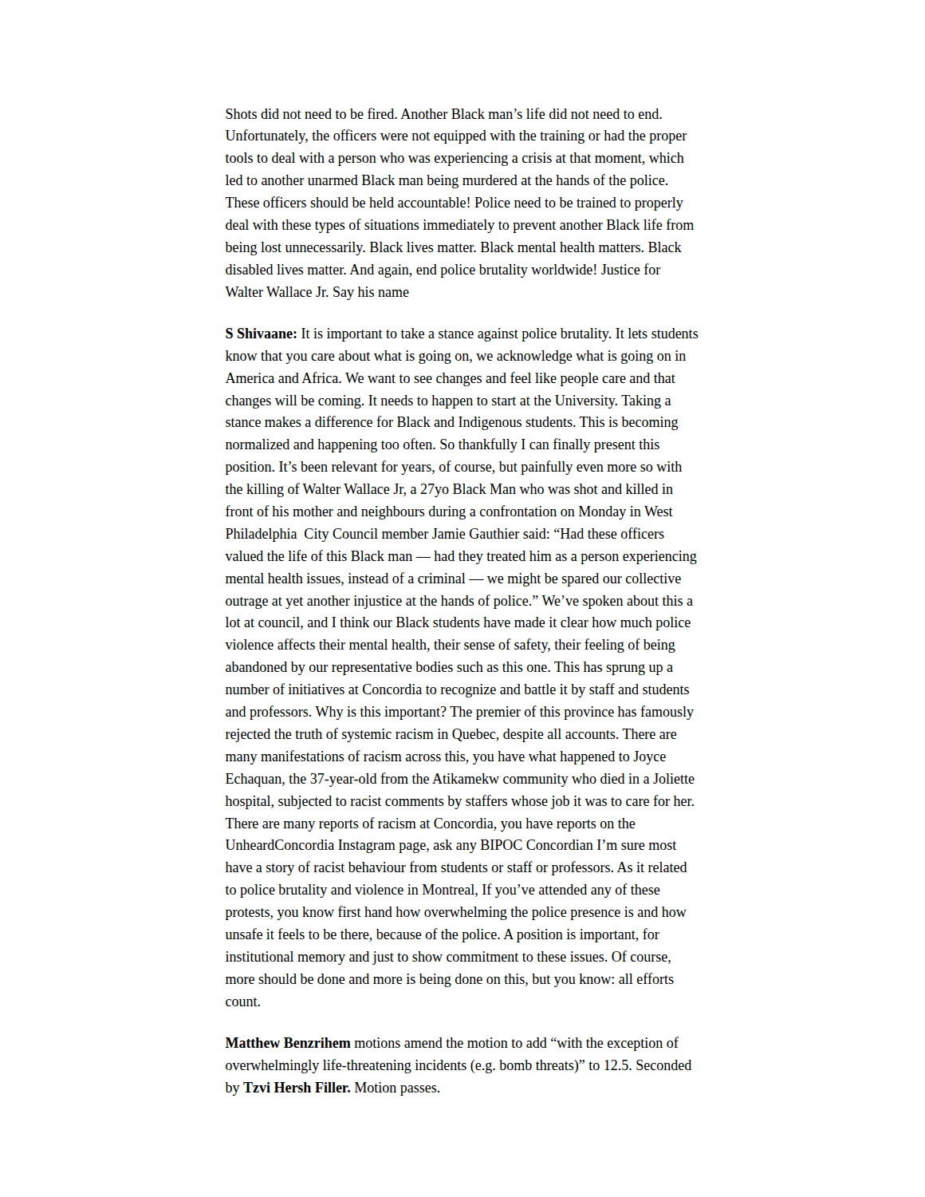Shots did not need to be fired. Another Black man’s life did not need to end. Unfortunately, the officers were not equipped with the training or had the proper tools to deal with a person who was experiencing a crisis at that moment, which led to another unarmed Black man being murdered at the hands of the police. These officers should be held accountable! Police need to be trained to properly deal with these types of situations immediately to prevent another Black life from being lost unnecessarily. Black lives matter. Black mental health matters. Black disabled lives matter. And again, end police brutality worldwide! Justice for Walter Wallace Jr. Say his name
S Shivaane: It is important to take a stance against police brutality. It lets students know that you care about what is going on, we acknowledge what is going on in America and Africa. We want to see changes and feel like people care and that changes will be coming. It needs to happen to start at the University. Taking a stance makes a difference for Black and Indigenous students. This is becoming normalized and happening too often. So thankfully I can finally present this position. It’s been relevant for years, of course, but painfully even more so with the killing of Walter Wallace Jr, a 27yo Black Man who was shot and killed in front of his mother and neighbours during a confrontation on Monday in West Philadelphia City Council member Jamie Gauthier said: “Had these officers valued the life of this Black man — had they treated him as a person experiencing mental health issues, instead of a criminal — we might be spared our collective outrage at yet another injustice at the hands of police.” We’ve spoken about this a lot at council, and I think our Black students have made it clear how much police violence affects their mental health, their sense of safety, their feeling of being abandoned by our representative bodies such as this one. This has sprung up a number of initiatives at Concordia to recognize and battle it by staff and students and professors. Why is this important? The premier of this province has famously rejected the truth of systemic racism in Quebec, despite all accounts. There are many manifestations of racism across this, you have what happened to Joyce Echaquan, the 37-year-old from the Atikamekw community who died in a Joliette hospital, subjected to racist comments by staffers whose job it was to care for her. There are many reports of racism at Concordia, you have reports on the UnheardConcordia Instagram page, ask any BIPOC Concordian I’m sure most have a story of racist behaviour from students or staff or professors. As it related to police brutality and violence in Montreal, If you’ve attended any of these protests, you know first hand how overwhelming the police presence is and how unsafe it feels to be there, because of the police. A position is important, for institutional memory and just to show commitment to these issues. Of course, more should be done and more is being done on this, but you know: all efforts count.
Matthew Benzrihem motions amend the motion to add “with the exception of overwhelmingly life-threatening incidents (e.g. bomb threats)” to 12.5. Seconded by Tzvi Hersh Filler. Motion passes.